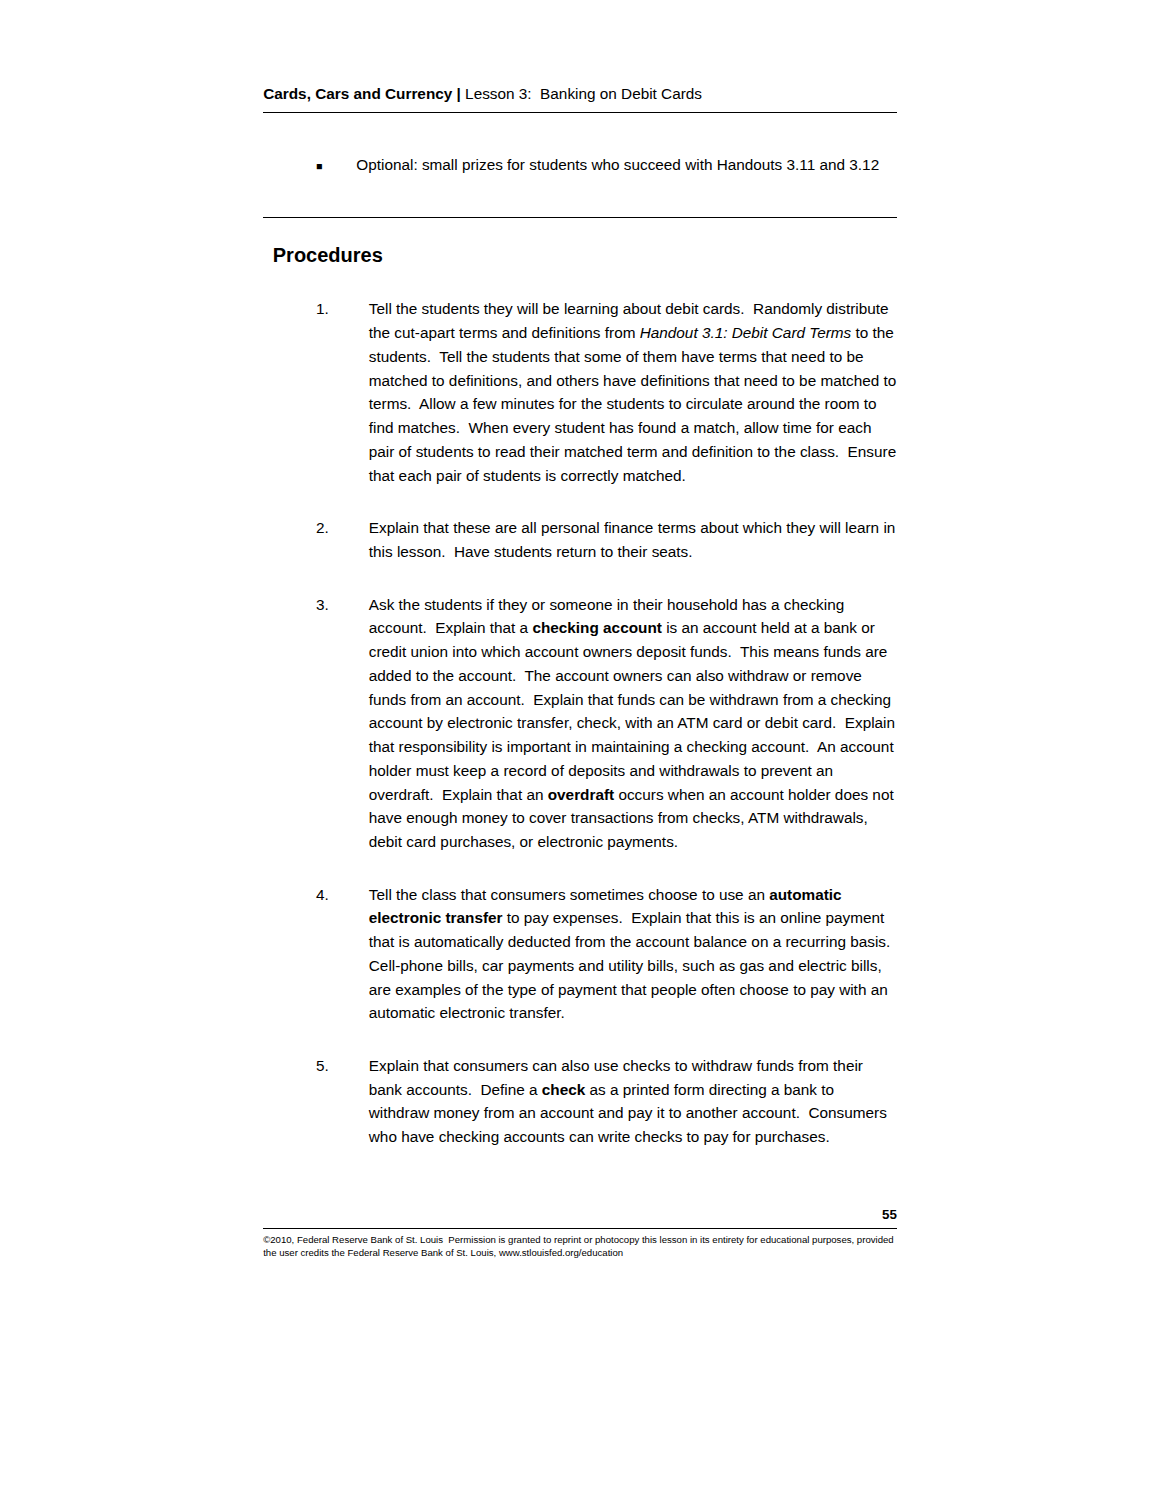Cards, Cars and Currency | Lesson 3: Banking on Debit Cards
■ Optional: small prizes for students who succeed with Handouts 3.11 and 3.12
Procedures
1. Tell the students they will be learning about debit cards. Randomly distribute the cut-apart terms and definitions from Handout 3.1: Debit Card Terms to the students. Tell the students that some of them have terms that need to be matched to definitions, and others have definitions that need to be matched to terms. Allow a few minutes for the students to circulate around the room to find matches. When every student has found a match, allow time for each pair of students to read their matched term and definition to the class. Ensure that each pair of students is correctly matched.
2. Explain that these are all personal finance terms about which they will learn in this lesson. Have students return to their seats.
3. Ask the students if they or someone in their household has a checking account. Explain that a checking account is an account held at a bank or credit union into which account owners deposit funds. This means funds are added to the account. The account owners can also withdraw or remove funds from an account. Explain that funds can be withdrawn from a checking account by electronic transfer, check, with an ATM card or debit card. Explain that responsibility is important in maintaining a checking account. An account holder must keep a record of deposits and withdrawals to prevent an overdraft. Explain that an overdraft occurs when an account holder does not have enough money to cover transactions from checks, ATM withdrawals, debit card purchases, or electronic payments.
4. Tell the class that consumers sometimes choose to use an automatic electronic transfer to pay expenses. Explain that this is an online payment that is automatically deducted from the account balance on a recurring basis. Cell-phone bills, car payments and utility bills, such as gas and electric bills, are examples of the type of payment that people often choose to pay with an automatic electronic transfer.
5. Explain that consumers can also use checks to withdraw funds from their bank accounts. Define a check as a printed form directing a bank to withdraw money from an account and pay it to another account. Consumers who have checking accounts can write checks to pay for purchases.
55
©2010, Federal Reserve Bank of St. Louis Permission is granted to reprint or photocopy this lesson in its entirety for educational purposes, provided the user credits the Federal Reserve Bank of St. Louis, www.stlouisfed.org/education